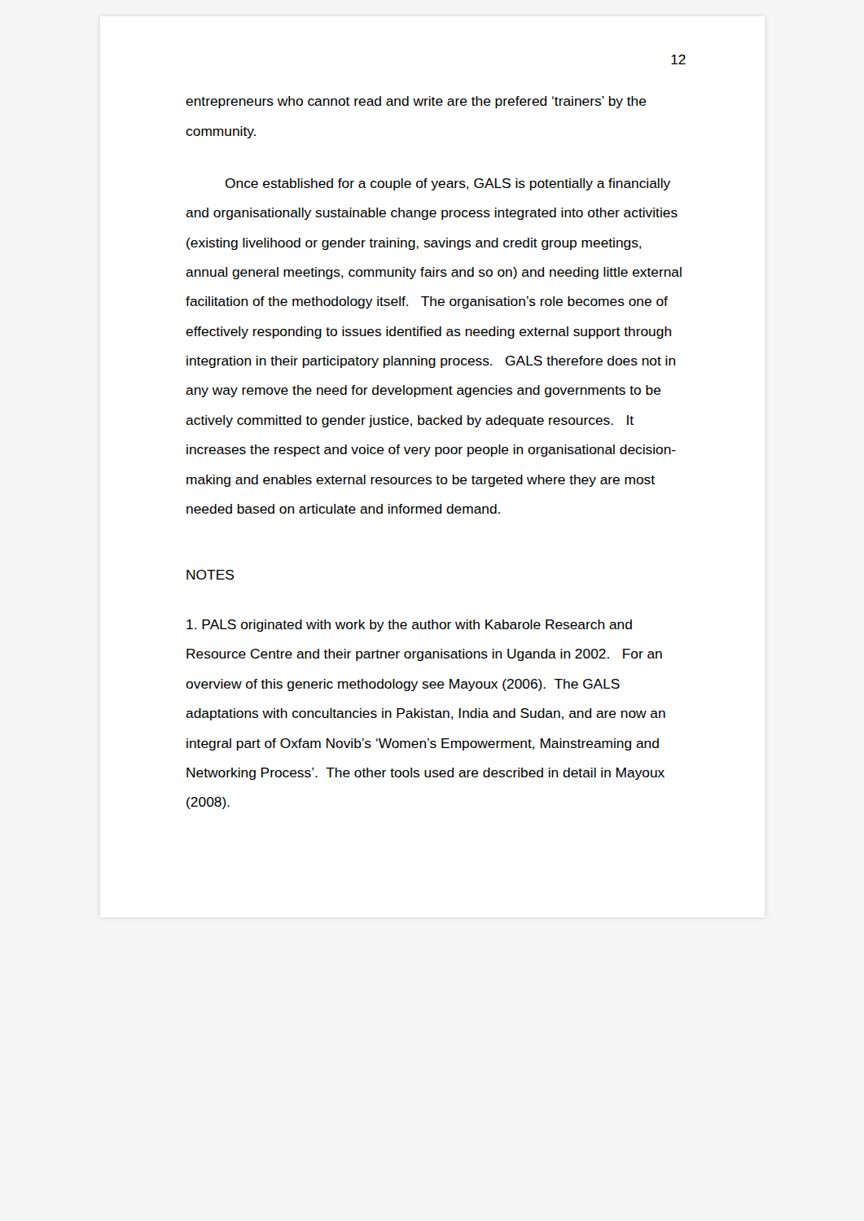12
entrepreneurs who cannot read and write are the prefered ‘trainers’ by the community.
Once established for a couple of years, GALS is potentially a financially and organisationally sustainable change process integrated into other activities (existing livelihood or gender training, savings and credit group meetings, annual general meetings, community fairs and so on) and needing little external facilitation of the methodology itself. The organisation’s role becomes one of effectively responding to issues identified as needing external support through integration in their participatory planning process. GALS therefore does not in any way remove the need for development agencies and governments to be actively committed to gender justice, backed by adequate resources. It increases the respect and voice of very poor people in organisational decision-making and enables external resources to be targeted where they are most needed based on articulate and informed demand.
NOTES
1. PALS originated with work by the author with Kabarole Research and Resource Centre and their partner organisations in Uganda in 2002. For an overview of this generic methodology see Mayoux (2006). The GALS adaptations with concultancies in Pakistan, India and Sudan, and are now an integral part of Oxfam Novib’s ‘Women’s Empowerment, Mainstreaming and Networking Process’. The other tools used are described in detail in Mayoux (2008).